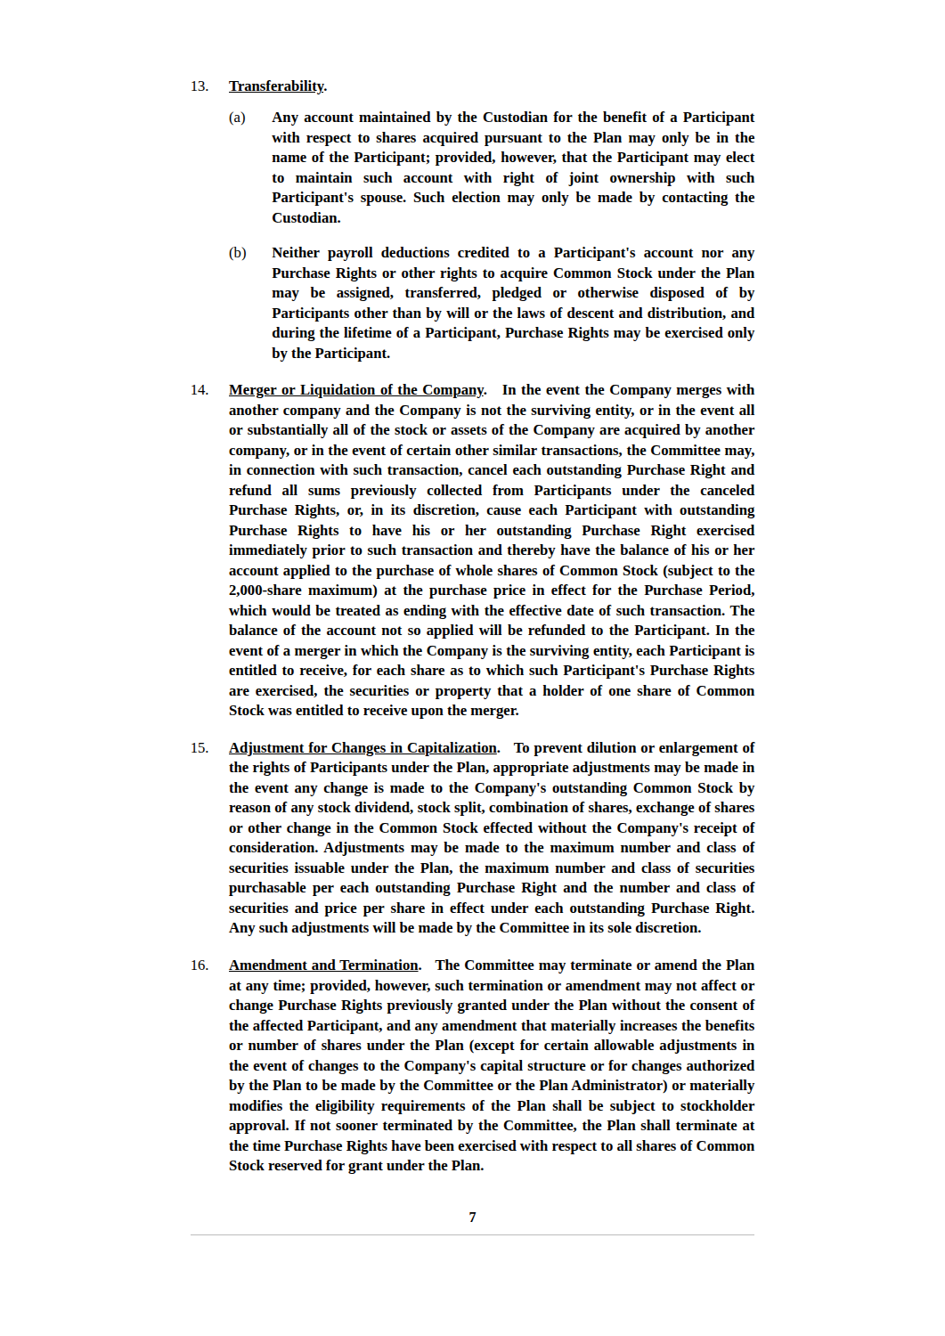Transferability.
Any account maintained by the Custodian for the benefit of a Participant with respect to shares acquired pursuant to the Plan may only be in the name of the Participant; provided, however, that the Participant may elect to maintain such account with right of joint ownership with such Participant's spouse. Such election may only be made by contacting the Custodian.
Neither payroll deductions credited to a Participant's account nor any Purchase Rights or other rights to acquire Common Stock under the Plan may be assigned, transferred, pledged or otherwise disposed of by Participants other than by will or the laws of descent and distribution, and during the lifetime of a Participant, Purchase Rights may be exercised only by the Participant.
Merger or Liquidation of the Company. In the event the Company merges with another company and the Company is not the surviving entity, or in the event all or substantially all of the stock or assets of the Company are acquired by another company, or in the event of certain other similar transactions, the Committee may, in connection with such transaction, cancel each outstanding Purchase Right and refund all sums previously collected from Participants under the canceled Purchase Rights, or, in its discretion, cause each Participant with outstanding Purchase Rights to have his or her outstanding Purchase Right exercised immediately prior to such transaction and thereby have the balance of his or her account applied to the purchase of whole shares of Common Stock (subject to the 2,000-share maximum) at the purchase price in effect for the Purchase Period, which would be treated as ending with the effective date of such transaction. The balance of the account not so applied will be refunded to the Participant. In the event of a merger in which the Company is the surviving entity, each Participant is entitled to receive, for each share as to which such Participant's Purchase Rights are exercised, the securities or property that a holder of one share of Common Stock was entitled to receive upon the merger.
Adjustment for Changes in Capitalization. To prevent dilution or enlargement of the rights of Participants under the Plan, appropriate adjustments may be made in the event any change is made to the Company's outstanding Common Stock by reason of any stock dividend, stock split, combination of shares, exchange of shares or other change in the Common Stock effected without the Company's receipt of consideration. Adjustments may be made to the maximum number and class of securities issuable under the Plan, the maximum number and class of securities purchasable per each outstanding Purchase Right and the number and class of securities and price per share in effect under each outstanding Purchase Right. Any such adjustments will be made by the Committee in its sole discretion.
Amendment and Termination. The Committee may terminate or amend the Plan at any time; provided, however, such termination or amendment may not affect or change Purchase Rights previously granted under the Plan without the consent of the affected Participant, and any amendment that materially increases the benefits or number of shares under the Plan (except for certain allowable adjustments in the event of changes to the Company's capital structure or for changes authorized by the Plan to be made by the Committee or the Plan Administrator) or materially modifies the eligibility requirements of the Plan shall be subject to stockholder approval. If not sooner terminated by the Committee, the Plan shall terminate at the time Purchase Rights have been exercised with respect to all shares of Common Stock reserved for grant under the Plan.
7